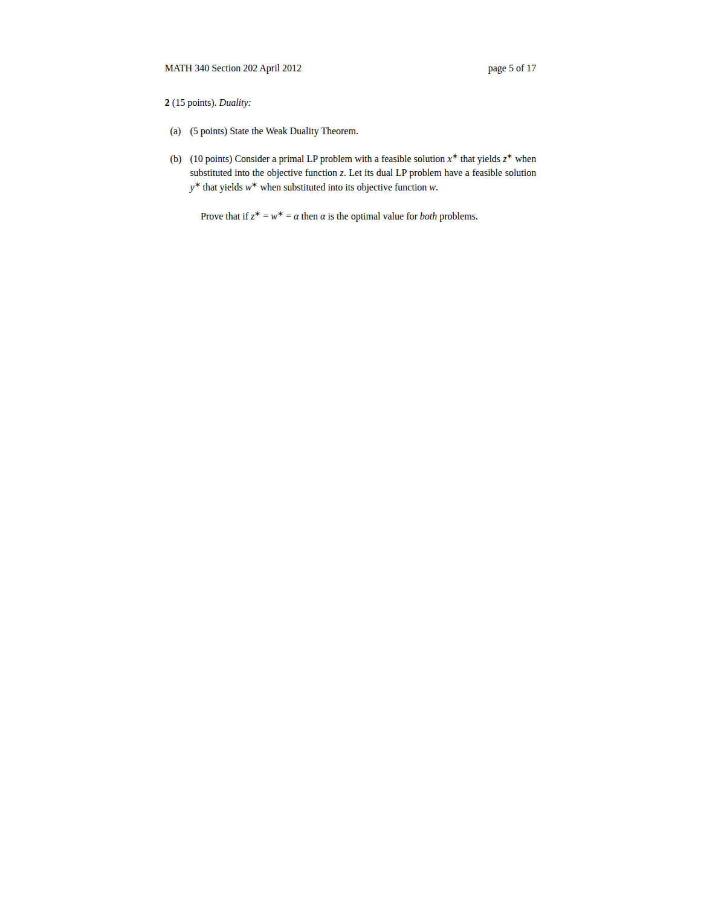MATH 340 Section 202 April 2012 page 5 of 17
2 (15 points). Duality:
(a) (5 points) State the Weak Duality Theorem.
(b) (10 points) Consider a primal LP problem with a feasible solution x∗ that yields z∗ when substituted into the objective function z. Let its dual LP problem have a feasible solution y∗ that yields w∗ when substituted into its objective function w.
Prove that if z∗ = w∗ = α then α is the optimal value for both problems.